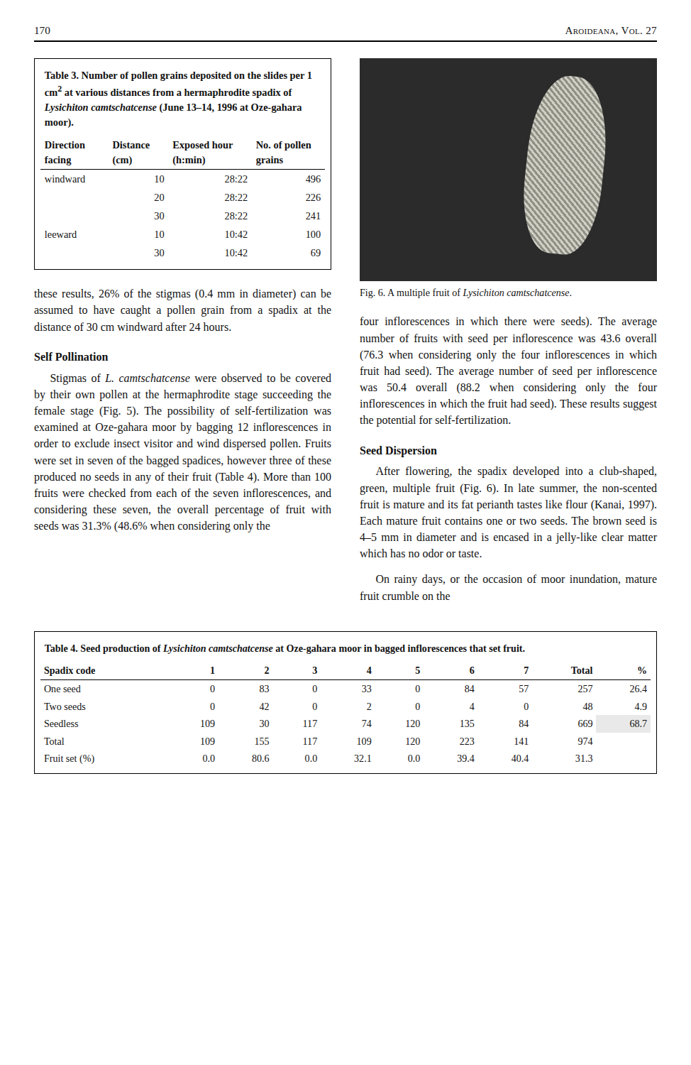170 Aroideana, Vol. 27
Table 3. Number of pollen grains deposited on the slides per 1 cm 2 at various distances from a hermaphrodite spadix of Lysichiton camtschatcense (June 13–14, 1996 at Oze-gahara moor).
| Direction facing | Distance (cm) | Exposed hour (h:min) | No. of pollen grains |
| --- | --- | --- | --- |
| windward | 10 | 28:22 | 496 |
| | 20 | 28:22 | 226 |
| | 30 | 28:22 | 241 |
| leeward | 10 | 10:42 | 100 |
| | 30 | 10:42 | 69 |
these results, 26% of the stigmas (0.4 mm in diameter) can be assumed to have caught a pollen grain from a spadix at the distance of 30 cm windward after 24 hours.
Self Pollination
Stigmas of L. camtschatcense were observed to be covered by their own pollen at the hermaphrodite stage succeeding the female stage (Fig. 5). The possibility of self-fertilization was examined at Oze-gahara moor by bagging 12 inflorescences in order to exclude insect visitor and wind dispersed pollen. Fruits were set in seven of the bagged spadices, however three of these produced no seeds in any of their fruit (Table 4). More than 100 fruits were checked from each of the seven inflorescences, and considering these seven, the overall percentage of fruit with seeds was 31.3% (48.6% when considering only the
Fig. 6. A multiple fruit of Lysichiton camtschatcense.
four inflorescences in which there were seeds). The average number of fruits with seed per inflorescence was 43.6 overall (76.3 when considering only the four inflorescences in which fruit had seed). The average number of seed per inflorescence was 50.4 overall (88.2 when considering only the four inflorescences in which the fruit had seed). These results suggest the potential for self-fertilization.
Seed Dispersion
After flowering, the spadix developed into a club-shaped, green, multiple fruit (Fig. 6). In late summer, the non-scented fruit is mature and its fat perianth tastes like flour (Kanai, 1997). Each mature fruit contains one or two seeds. The brown seed is 4–5 mm in diameter and is encased in a jelly-like clear matter which has no odor or taste.
On rainy days, or the occasion of moor inundation, mature fruit crumble on the
Table 4. Seed production of Lysichiton camtschatcense at Oze-gahara moor in bagged inflorescences that set fruit.
| Spadix code | 1 | 2 | 3 | 4 | 5 | 6 | 7 | Total | % |
| --- | --- | --- | --- | --- | --- | --- | --- | --- | --- |
| One seed | 0 | 83 | 0 | 33 | 0 | 84 | 57 | 257 | 26.4 |
| Two seeds | 0 | 42 | 0 | 2 | 0 | 4 | 0 | 48 | 4.9 |
| Seedless | 109 | 30 | 117 | 74 | 120 | 135 | 84 | 669 | 68.7 |
| Total | 109 | 155 | 117 | 109 | 120 | 223 | 141 | 974 | |
| Fruit set (%) | 0.0 | 80.6 | 0.0 | 32.1 | 0.0 | 39.4 | 40.4 | 31.3 | |